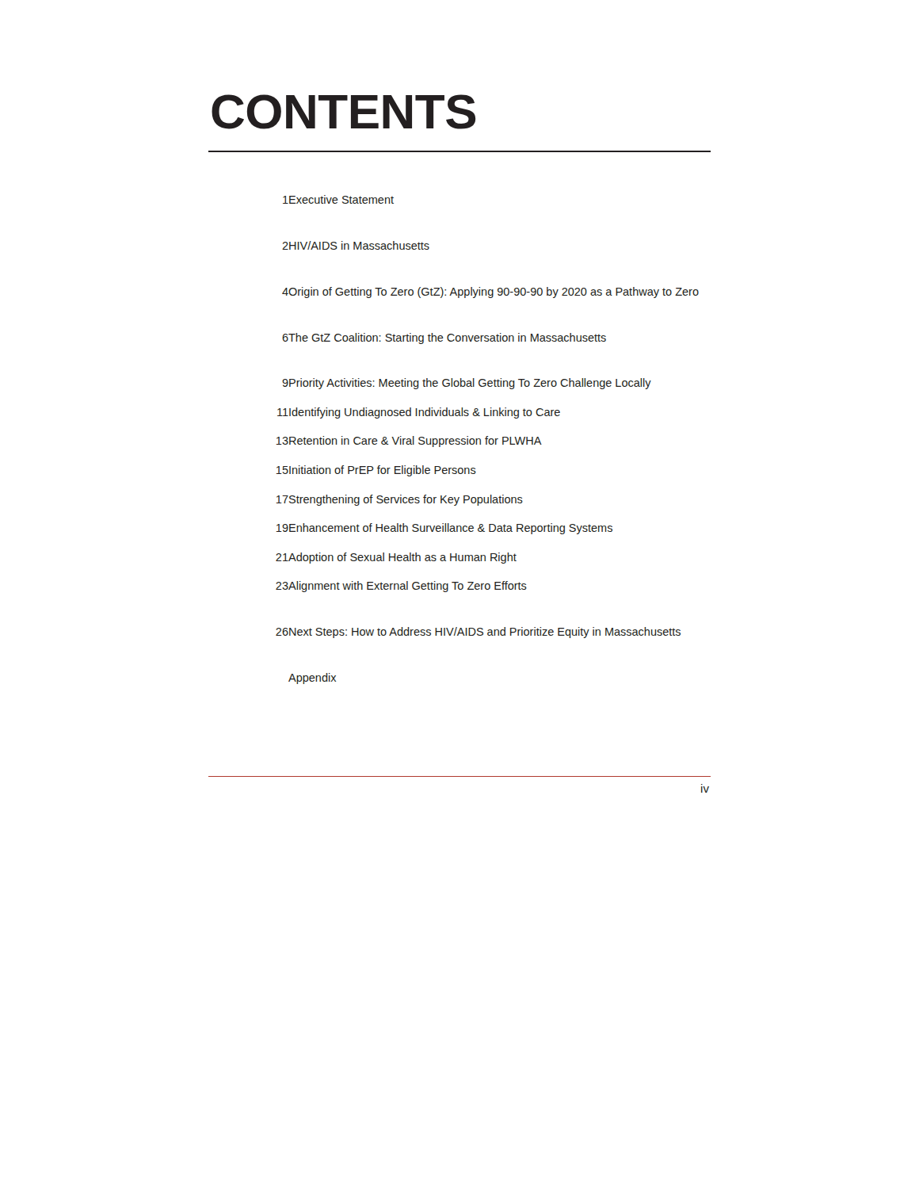CONTENTS
| 1 | Executive Statement |
| 2 | HIV/AIDS in Massachusetts |
| 4 | Origin of Getting To Zero (GtZ): Applying 90-90-90 by 2020 as a Pathway to Zero |
| 6 | The GtZ Coalition: Starting the Conversation in Massachusetts |
| 9 | Priority Activities: Meeting the Global Getting To Zero Challenge Locally |
| 11 | Identifying Undiagnosed Individuals & Linking to Care |
| 13 | Retention in Care & Viral Suppression for PLWHA |
| 15 | Initiation of PrEP for Eligible Persons |
| 17 | Strengthening of Services for Key Populations |
| 19 | Enhancement of Health Surveillance & Data Reporting Systems |
| 21 | Adoption of Sexual Health as a Human Right |
| 23 | Alignment with External Getting To Zero Efforts |
| 26 | Next Steps: How to Address HIV/AIDS and Prioritize Equity in Massachusetts |
| | Appendix |
iv